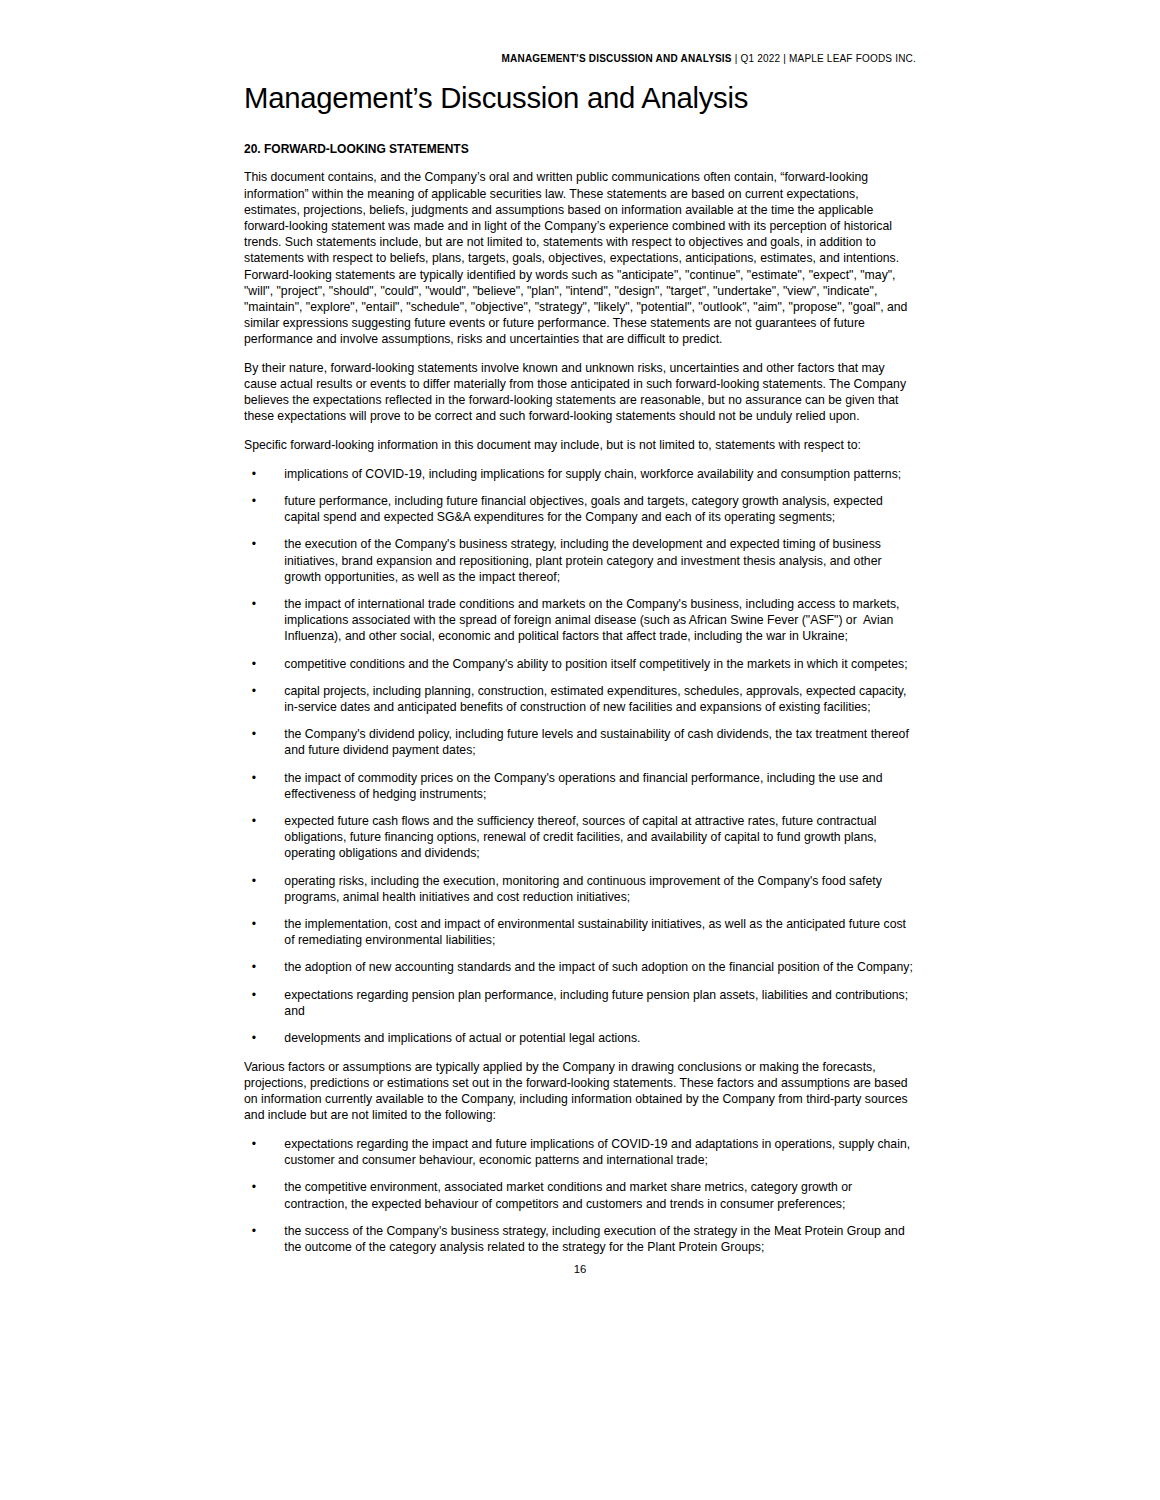MANAGEMENT'S DISCUSSION AND ANALYSIS | Q1 2022 | MAPLE LEAF FOODS INC.
Management’s Discussion and Analysis
20. FORWARD-LOOKING STATEMENTS
This document contains, and the Company’s oral and written public communications often contain, “forward-looking information” within the meaning of applicable securities law. These statements are based on current expectations, estimates, projections, beliefs, judgments and assumptions based on information available at the time the applicable forward-looking statement was made and in light of the Company’s experience combined with its perception of historical trends. Such statements include, but are not limited to, statements with respect to objectives and goals, in addition to statements with respect to beliefs, plans, targets, goals, objectives, expectations, anticipations, estimates, and intentions. Forward-looking statements are typically identified by words such as "anticipate", "continue", "estimate", "expect", "may", "will", "project", "should", "could", "would", "believe", "plan", "intend", "design", "target", "undertake", "view", "indicate", "maintain", "explore", "entail", "schedule", "objective", "strategy", "likely", "potential", "outlook", "aim", "propose", "goal", and similar expressions suggesting future events or future performance. These statements are not guarantees of future performance and involve assumptions, risks and uncertainties that are difficult to predict.
By their nature, forward-looking statements involve known and unknown risks, uncertainties and other factors that may cause actual results or events to differ materially from those anticipated in such forward-looking statements. The Company believes the expectations reflected in the forward-looking statements are reasonable, but no assurance can be given that these expectations will prove to be correct and such forward-looking statements should not be unduly relied upon.
Specific forward-looking information in this document may include, but is not limited to, statements with respect to:
implications of COVID-19, including implications for supply chain, workforce availability and consumption patterns;
future performance, including future financial objectives, goals and targets, category growth analysis, expected capital spend and expected SG&A expenditures for the Company and each of its operating segments;
the execution of the Company's business strategy, including the development and expected timing of business initiatives, brand expansion and repositioning, plant protein category and investment thesis analysis, and other growth opportunities, as well as the impact thereof;
the impact of international trade conditions and markets on the Company's business, including access to markets, implications associated with the spread of foreign animal disease (such as African Swine Fever ("ASF") or Avian Influenza), and other social, economic and political factors that affect trade, including the war in Ukraine;
competitive conditions and the Company's ability to position itself competitively in the markets in which it competes;
capital projects, including planning, construction, estimated expenditures, schedules, approvals, expected capacity, in-service dates and anticipated benefits of construction of new facilities and expansions of existing facilities;
the Company's dividend policy, including future levels and sustainability of cash dividends, the tax treatment thereof and future dividend payment dates;
the impact of commodity prices on the Company's operations and financial performance, including the use and effectiveness of hedging instruments;
expected future cash flows and the sufficiency thereof, sources of capital at attractive rates, future contractual obligations, future financing options, renewal of credit facilities, and availability of capital to fund growth plans, operating obligations and dividends;
operating risks, including the execution, monitoring and continuous improvement of the Company's food safety programs, animal health initiatives and cost reduction initiatives;
the implementation, cost and impact of environmental sustainability initiatives, as well as the anticipated future cost of remediating environmental liabilities;
the adoption of new accounting standards and the impact of such adoption on the financial position of the Company;
expectations regarding pension plan performance, including future pension plan assets, liabilities and contributions; and
developments and implications of actual or potential legal actions.
Various factors or assumptions are typically applied by the Company in drawing conclusions or making the forecasts, projections, predictions or estimations set out in the forward-looking statements. These factors and assumptions are based on information currently available to the Company, including information obtained by the Company from third-party sources and include but are not limited to the following:
expectations regarding the impact and future implications of COVID-19 and adaptations in operations, supply chain, customer and consumer behaviour, economic patterns and international trade;
the competitive environment, associated market conditions and market share metrics, category growth or contraction, the expected behaviour of competitors and customers and trends in consumer preferences;
the success of the Company's business strategy, including execution of the strategy in the Meat Protein Group and the outcome of the category analysis related to the strategy for the Plant Protein Groups;
16